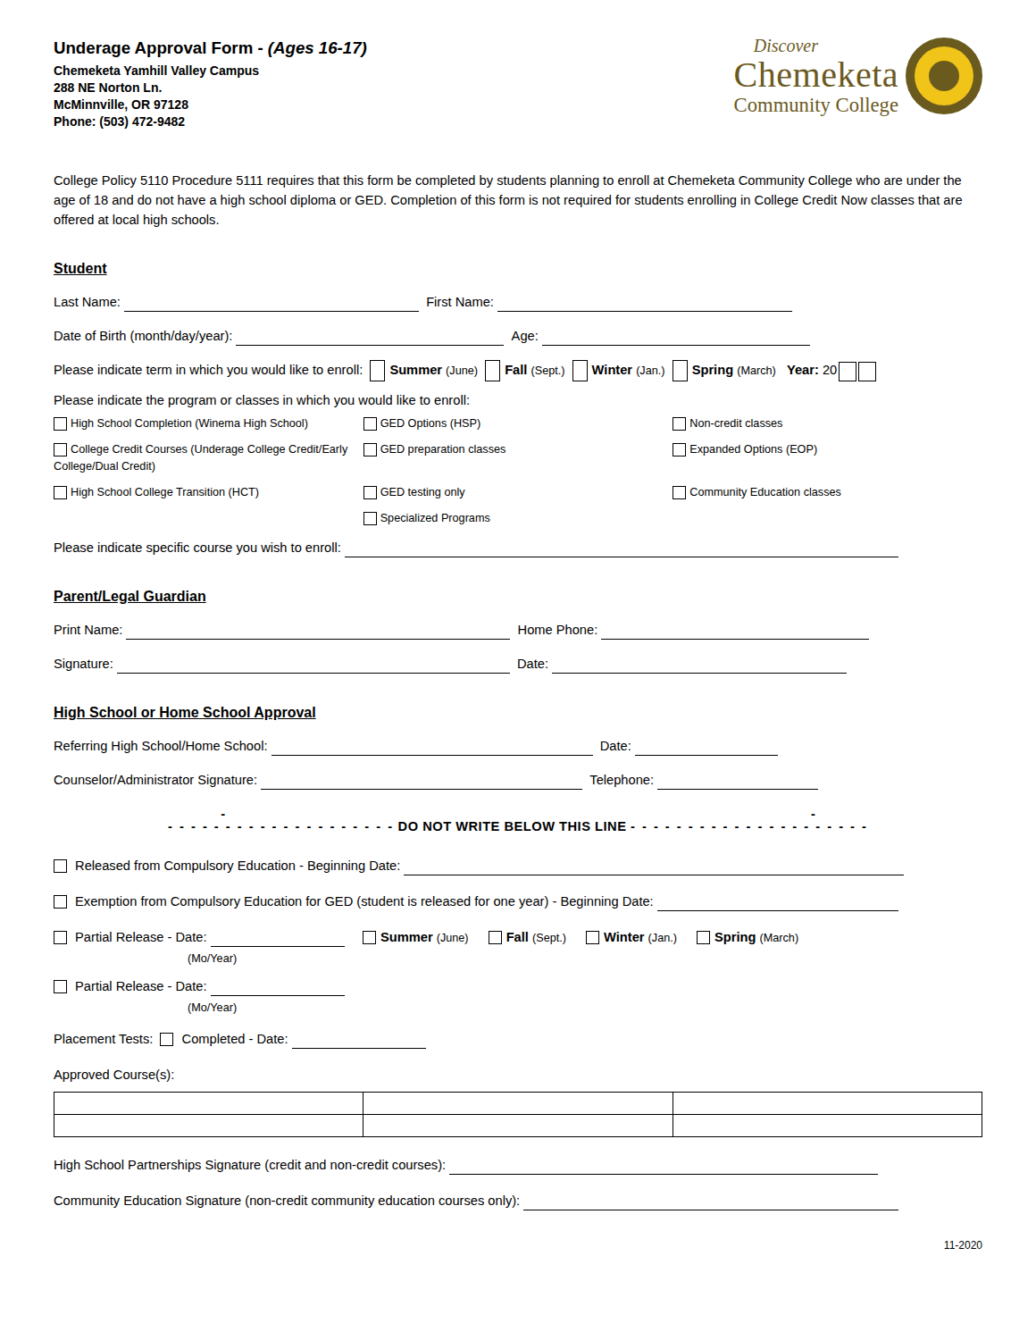Underage Approval Form - (Ages 16-17)
Chemeketa Yamhill Valley Campus
288 NE Norton Ln.
McMinnville, OR 97128
Phone: (503) 472-9482
Discover
Chemeketa
Community College
College Policy 5110 Procedure 5111 requires that this form be completed by students planning to enroll at Chemeketa Community College who are under the age of 18 and do not have a high school diploma or GED. Completion of this form is not required for students enrolling in College Credit Now classes that are offered at local high schools.
Student
Last Name: First Name:
Date of Birth (month/day/year): Age:
Please indicate term in which you would like to enroll: Summer (June) Fall (Sept.) Winter (Jan.) Spring (March) Year: 20
Please indicate the program or classes in which you would like to enroll:
| High School Completion (Winema High School) | GED Options (HSP) | Non-credit classes |
| College Credit Courses (Underage College Credit/Early College/Dual Credit) | GED preparation classes | Expanded Options (EOP) |
| High School College Transition (HCT) | GED testing only | Community Education classes |
| | Specialized Programs | |
Please indicate specific course you wish to enroll:
Parent/Legal Guardian
Print Name: Home Phone:
Signature: Date:
High School or Home School Approval
Referring High School/Home School: Date:
Counselor/Administrator Signature: Telephone:
- -
- - - - - - - - - - - - - - - - - - - - DO NOT WRITE BELOW THIS LINE - - - - - - - - - - - - - - - - - - - - -
Released from Compulsory Education - Beginning Date:
Exemption from Compulsory Education for GED (student is released for one year) - Beginning Date:
Partial Release - Date: Summer (June) Fall (Sept.) Winter (Jan.) Spring (March)
(Mo/Year)
Partial Release - Date:
(Mo/Year)
Placement Tests: Completed - Date:
Approved Course(s):
High School Partnerships Signature (credit and non-credit courses):
Community Education Signature (non-credit community education courses only):
11-2020